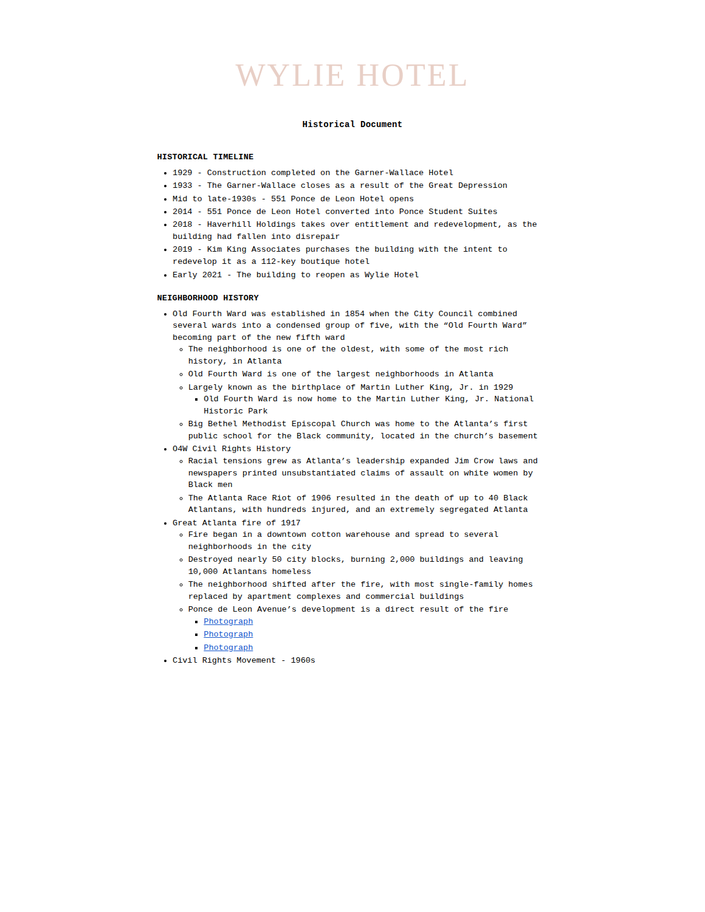WYLIE HOTEL
Historical Document
HISTORICAL TIMELINE
1929 - Construction completed on the Garner-Wallace Hotel
1933 - The Garner-Wallace closes as a result of the Great Depression
Mid to late-1930s - 551 Ponce de Leon Hotel opens
2014 - 551 Ponce de Leon Hotel converted into Ponce Student Suites
2018 - Haverhill Holdings takes over entitlement and redevelopment, as the building had fallen into disrepair
2019 - Kim King Associates purchases the building with the intent to redevelop it as a 112-key boutique hotel
Early 2021 - The building to reopen as Wylie Hotel
NEIGHBORHOOD HISTORY
Old Fourth Ward was established in 1854 when the City Council combined several wards into a condensed group of five, with the “Old Fourth Ward” becoming part of the new fifth ward
The neighborhood is one of the oldest, with some of the most rich history, in Atlanta
Old Fourth Ward is one of the largest neighborhoods in Atlanta
Largely known as the birthplace of Martin Luther King, Jr. in 1929
Old Fourth Ward is now home to the Martin Luther King, Jr. National Historic Park
Big Bethel Methodist Episcopal Church was home to the Atlanta’s first public school for the Black community, located in the church’s basement
O4W Civil Rights History
Racial tensions grew as Atlanta’s leadership expanded Jim Crow laws and newspapers printed unsubstantiated claims of assault on white women by Black men
The Atlanta Race Riot of 1906 resulted in the death of up to 40 Black Atlantans, with hundreds injured, and an extremely segregated Atlanta
Great Atlanta fire of 1917
Fire began in a downtown cotton warehouse and spread to several neighborhoods in the city
Destroyed nearly 50 city blocks, burning 2,000 buildings and leaving 10,000 Atlantans homeless
The neighborhood shifted after the fire, with most single-family homes replaced by apartment complexes and commercial buildings
Ponce de Leon Avenue’s development is a direct result of the fire
Photograph
Photograph
Photograph
Civil Rights Movement - 1960s